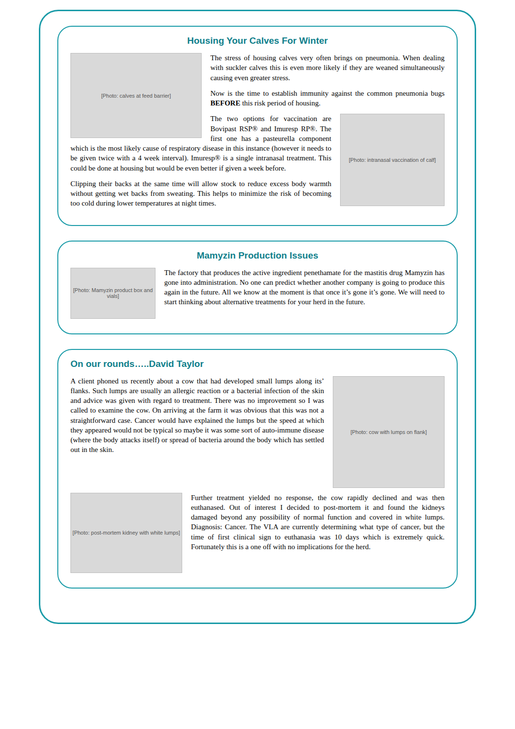Housing Your Calves For Winter
[Photo: calves at feed barrier]
The stress of housing calves very often brings on pneumonia. When dealing with suckler calves this is even more likely if they are weaned simultaneously causing even greater stress.
Now is the time to establish immunity against the common pneumonia bugs BEFORE this risk period of housing.
[Photo: intranasal vaccination of calf]
The two options for vaccination are Bovipast RSP® and Imuresp RP®. The first one has a pasteurella component which is the most likely cause of respiratory disease in this instance (however it needs to be given twice with a 4 week interval). Imuresp® is a single intranasal treatment. This could be done at housing but would be even better if given a week before.
Clipping their backs at the same time will allow stock to reduce excess body warmth without getting wet backs from sweating. This helps to minimize the risk of becoming too cold during lower temperatures at night times.
Mamyzin Production Issues
[Photo: Mamyzin product box and vials]
The factory that produces the active ingredient penethamate for the mastitis drug Mamyzin has gone into administration. No one can predict whether another company is going to produce this again in the future. All we know at the moment is that once it’s gone it’s gone. We will need to start thinking about alternative treatments for your herd in the future.
On our rounds…..David Taylor
[Photo: cow with lumps on flank]
A client phoned us recently about a cow that had developed small lumps along its’ flanks. Such lumps are usually an allergic reaction or a bacterial infection of the skin and advice was given with regard to treatment. There was no improvement so I was called to examine the cow. On arriving at the farm it was obvious that this was not a straightforward case. Cancer would have explained the lumps but the speed at which they appeared would not be typical so maybe it was some sort of auto-immune disease (where the body attacks itself) or spread of bacteria around the body which has settled out in the skin.
[Photo: post-mortem kidney with white lumps]
Further treatment yielded no response, the cow rapidly declined and was then euthanased. Out of interest I decided to post-mortem it and found the kidneys damaged beyond any possibility of normal function and covered in white lumps. Diagnosis: Cancer. The VLA are currently determining what type of cancer, but the time of first clinical sign to euthanasia was 10 days which is extremely quick. Fortunately this is a one off with no implications for the herd.